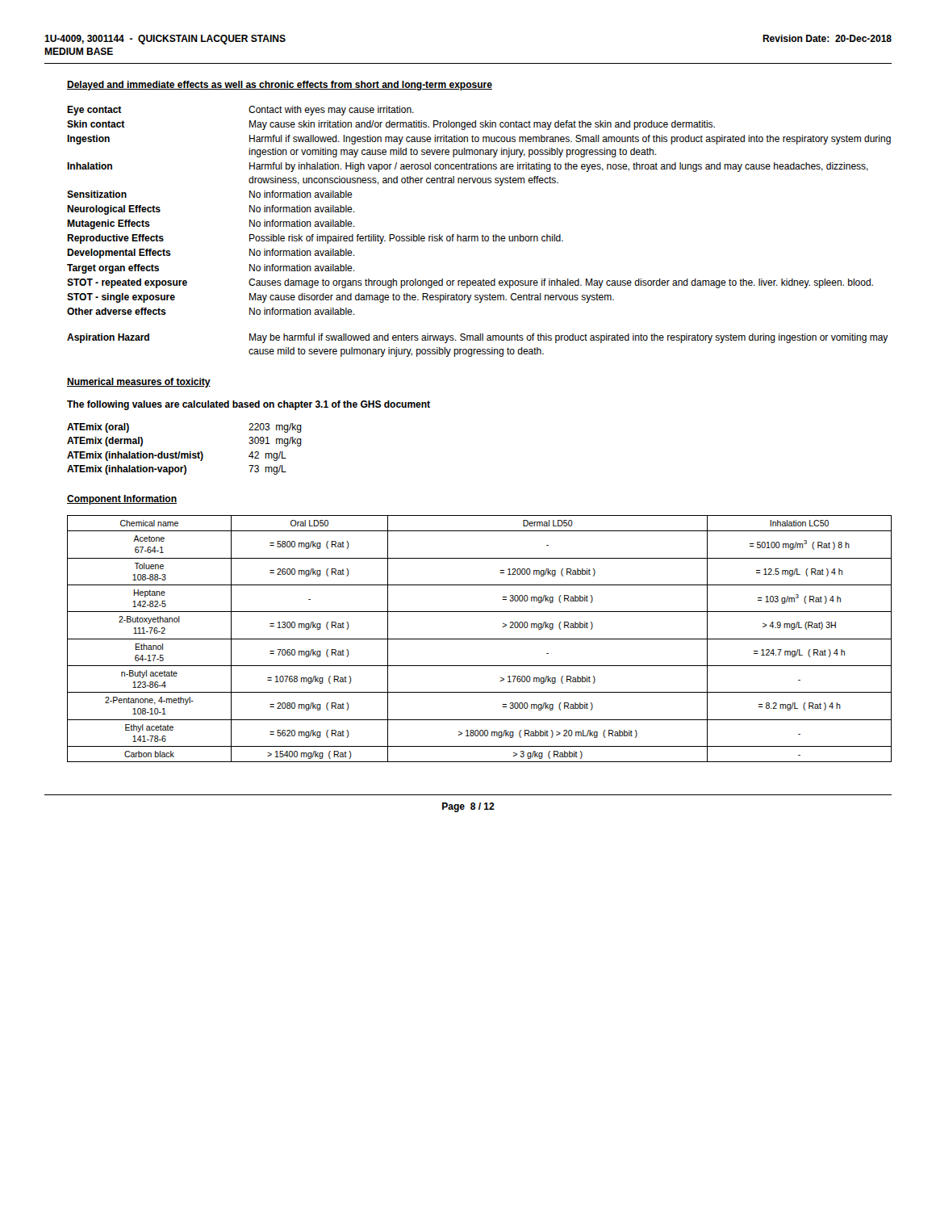1U-4009, 3001144 - QUICKSTAIN LACQUER STAINS
MEDIUM BASE
Revision Date: 20-Dec-2018
Delayed and immediate effects as well as chronic effects from short and long-term exposure
| Eye contact | Contact with eyes may cause irritation. |
| Skin contact | May cause skin irritation and/or dermatitis. Prolonged skin contact may defat the skin and produce dermatitis. |
| Ingestion | Harmful if swallowed. Ingestion may cause irritation to mucous membranes. Small amounts of this product aspirated into the respiratory system during ingestion or vomiting may cause mild to severe pulmonary injury, possibly progressing to death. |
| Inhalation | Harmful by inhalation. High vapor / aerosol concentrations are irritating to the eyes, nose, throat and lungs and may cause headaches, dizziness, drowsiness, unconsciousness, and other central nervous system effects. |
| Sensitization | No information available |
| Neurological Effects | No information available. |
| Mutagenic Effects | No information available. |
| Reproductive Effects | Possible risk of impaired fertility. Possible risk of harm to the unborn child. |
| Developmental Effects | No information available. |
| Target organ effects | No information available. |
| STOT - repeated exposure | Causes damage to organs through prolonged or repeated exposure if inhaled. May cause disorder and damage to the. liver. kidney. spleen. blood. |
| STOT - single exposure | May cause disorder and damage to the. Respiratory system. Central nervous system. |
| Other adverse effects | No information available. |
| Aspiration Hazard | May be harmful if swallowed and enters airways. Small amounts of this product aspirated into the respiratory system during ingestion or vomiting may cause mild to severe pulmonary injury, possibly progressing to death. |
Numerical measures of toxicity
The following values are calculated based on chapter 3.1 of the GHS document
| ATEmix (oral) | 2203 mg/kg |
| ATEmix (dermal) | 3091 mg/kg |
| ATEmix (inhalation-dust/mist) | 42 mg/L |
| ATEmix (inhalation-vapor) | 73 mg/L |
Component Information
| Chemical name | Oral LD50 | Dermal LD50 | Inhalation LC50 |
| --- | --- | --- | --- |
| Acetone 67-64-1 | = 5800 mg/kg ( Rat ) | - | = 50100 mg/m 3 ( Rat ) 8 h |
| Toluene 108-88-3 | = 2600 mg/kg ( Rat ) | = 12000 mg/kg ( Rabbit ) | = 12.5 mg/L ( Rat ) 4 h |
| Heptane 142-82-5 | - | = 3000 mg/kg ( Rabbit ) | = 103 g/m 3 ( Rat ) 4 h |
| 2-Butoxyethanol 111-76-2 | = 1300 mg/kg ( Rat ) | > 2000 mg/kg ( Rabbit ) | > 4.9 mg/L (Rat) 3H |
| Ethanol 64-17-5 | = 7060 mg/kg ( Rat ) | - | = 124.7 mg/L ( Rat ) 4 h |
| n-Butyl acetate 123-86-4 | = 10768 mg/kg ( Rat ) | > 17600 mg/kg ( Rabbit ) | - |
| 2-Pentanone, 4-methyl- 108-10-1 | = 2080 mg/kg ( Rat ) | = 3000 mg/kg ( Rabbit ) | = 8.2 mg/L ( Rat ) 4 h |
| Ethyl acetate 141-78-6 | = 5620 mg/kg ( Rat ) | > 18000 mg/kg ( Rabbit ) > 20 mL/kg ( Rabbit ) | - |
| Carbon black | > 15400 mg/kg ( Rat ) | > 3 g/kg ( Rabbit ) | - |
Page 8 / 12